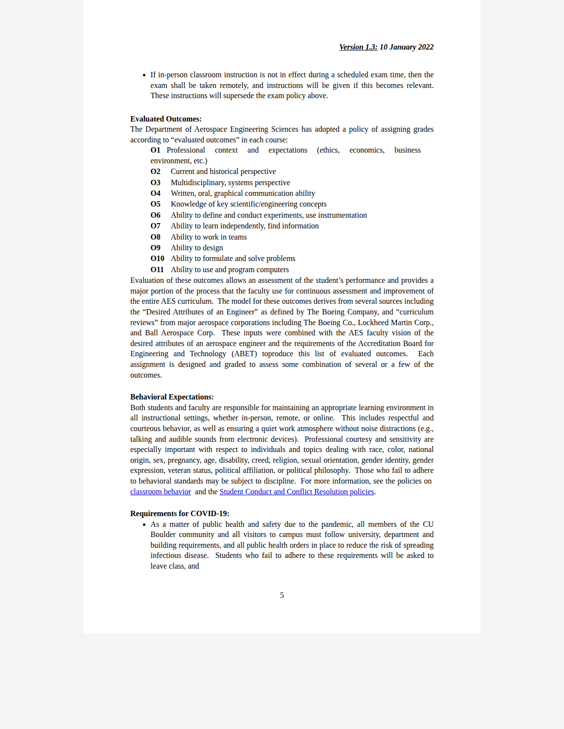Version 1.3: 10 January 2022
If in-person classroom instruction is not in effect during a scheduled exam time, then the exam shall be taken remotely, and instructions will be given if this becomes relevant. These instructions will supersede the exam policy above.
Evaluated Outcomes:
The Department of Aerospace Engineering Sciences has adopted a policy of assigning grades according to “evaluated outcomes” in each course:
O1 Professional context and expectations (ethics, economics, business environment, etc.)
O2 Current and historical perspective
O3 Multidisciplinary, systems perspective
O4 Written, oral, graphical communication ability
O5 Knowledge of key scientific/engineering concepts
O6 Ability to define and conduct experiments, use instrumentation
O7 Ability to learn independently, find information
O8 Ability to work in teams
O9 Ability to design
O10 Ability to formulate and solve problems
O11 Ability to use and program computers
Evaluation of these outcomes allows an assessment of the student’s performance and provides a major portion of the process that the faculty use for continuous assessment and improvement of the entire AES curriculum. The model for these outcomes derives from several sources including the “Desired Attributes of an Engineer” as defined by The Boeing Company, and “curriculum reviews” from major aerospace corporations including The Boeing Co., Lockheed Martin Corp., and Ball Aerospace Corp. These inputs were combined with the AES faculty vision of the desired attributes of an aerospace engineer and the requirements of the Accreditation Board for Engineering and Technology (ABET) toproduce this list of evaluated outcomes. Each assignment is designed and graded to assess some combination of several or a few of the outcomes.
Behavioral Expectations:
Both students and faculty are responsible for maintaining an appropriate learning environment in all instructional settings, whether in-person, remote, or online. This includes respectful and courteous behavior, as well as ensuring a quiet work atmosphere without noise distractions (e.g., talking and audible sounds from electronic devices). Professional courtesy and sensitivity are especially important with respect to individuals and topics dealing with race, color, national origin, sex, pregnancy, age, disability, creed, religion, sexual orientation, gender identity, gender expression, veteran status, political affiliation, or political philosophy. Those who fail to adhere to behavioral standards may be subject to discipline. For more information, see the policies on classroom behavior and the Student Conduct and Conflict Resolution policies.
Requirements for COVID-19:
As a matter of public health and safety due to the pandemic, all members of the CU Boulder community and all visitors to campus must follow university, department and building requirements, and all public health orders in place to reduce the risk of spreading infectious disease. Students who fail to adhere to these requirements will be asked to leave class, and
5